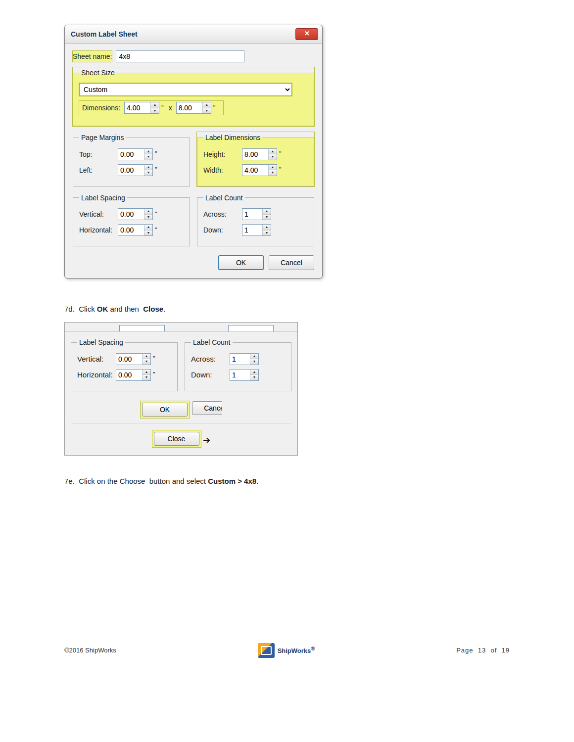Custom Label Sheet ✕
Sheet name:
Sheet Size
Custom
Dimensions: ▲▼ " x ▲▼ "
Page Margins
Top: ▲▼ "
Left: ▲▼ "
Label Dimensions
Height: ▲▼ "
Width: ▲▼ "
Label Spacing
Vertical: ▲▼ "
Horizontal: ▲▼ "
Label Count
Across: ▲▼
Down: ▲▼
OK Cancel
7d. Click OK and then Close.
Label Spacing
Vertical: ▲▼ "
Horizontal: ▲▼ "
Label Count
Across: ▲▼
Down: ▲▼
OK Cancel
Close ➔
7e. Click on the Choose button and select Custom > 4x8.
©2016 ShipWorks ShipWorks® Page 13 of 19